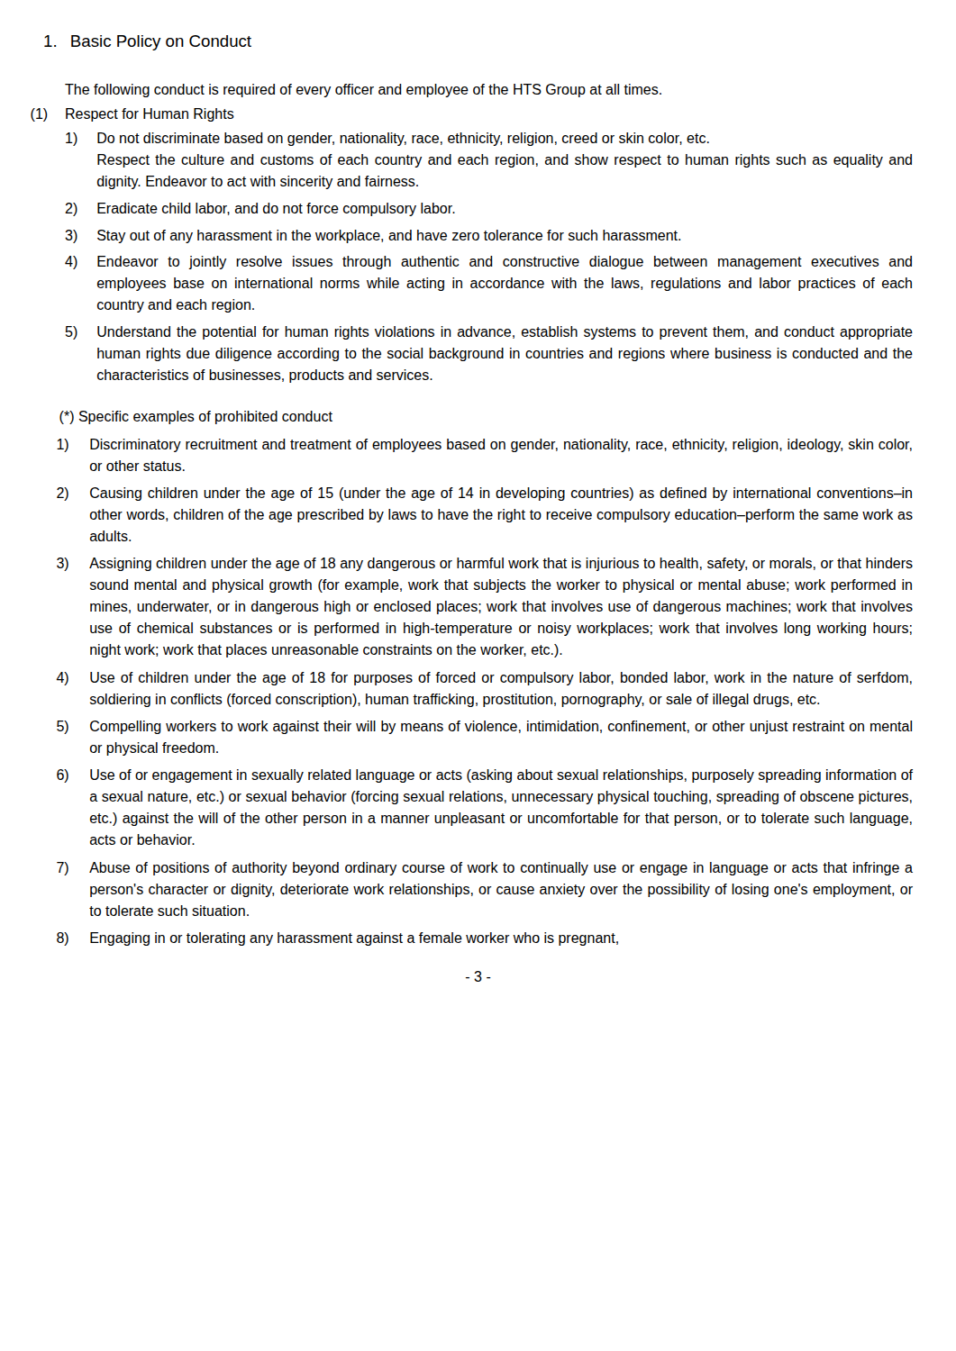1. Basic Policy on Conduct
The following conduct is required of every officer and employee of the HTS Group at all times.
(1) Respect for Human Rights
1) Do not discriminate based on gender, nationality, race, ethnicity, religion, creed or skin color, etc. Respect the culture and customs of each country and each region, and show respect to human rights such as equality and dignity. Endeavor to act with sincerity and fairness.
2) Eradicate child labor, and do not force compulsory labor.
3) Stay out of any harassment in the workplace, and have zero tolerance for such harassment.
4) Endeavor to jointly resolve issues through authentic and constructive dialogue between management executives and employees base on international norms while acting in accordance with the laws, regulations and labor practices of each country and each region.
5) Understand the potential for human rights violations in advance, establish systems to prevent them, and conduct appropriate human rights due diligence according to the social background in countries and regions where business is conducted and the characteristics of businesses, products and services.
(*) Specific examples of prohibited conduct
1) Discriminatory recruitment and treatment of employees based on gender, nationality, race, ethnicity, religion, ideology, skin color, or other status.
2) Causing children under the age of 15 (under the age of 14 in developing countries) as defined by international conventions–in other words, children of the age prescribed by laws to have the right to receive compulsory education–perform the same work as adults.
3) Assigning children under the age of 18 any dangerous or harmful work that is injurious to health, safety, or morals, or that hinders sound mental and physical growth (for example, work that subjects the worker to physical or mental abuse; work performed in mines, underwater, or in dangerous high or enclosed places; work that involves use of dangerous machines; work that involves use of chemical substances or is performed in high-temperature or noisy workplaces; work that involves long working hours; night work; work that places unreasonable constraints on the worker, etc.).
4) Use of children under the age of 18 for purposes of forced or compulsory labor, bonded labor, work in the nature of serfdom, soldiering in conflicts (forced conscription), human trafficking, prostitution, pornography, or sale of illegal drugs, etc.
5) Compelling workers to work against their will by means of violence, intimidation, confinement, or other unjust restraint on mental or physical freedom.
6) Use of or engagement in sexually related language or acts (asking about sexual relationships, purposely spreading information of a sexual nature, etc.) or sexual behavior (forcing sexual relations, unnecessary physical touching, spreading of obscene pictures, etc.) against the will of the other person in a manner unpleasant or uncomfortable for that person, or to tolerate such language, acts or behavior.
7) Abuse of positions of authority beyond ordinary course of work to continually use or engage in language or acts that infringe a person's character or dignity, deteriorate work relationships, or cause anxiety over the possibility of losing one's employment, or to tolerate such situation.
8) Engaging in or tolerating any harassment against a female worker who is pregnant,
- 3 -